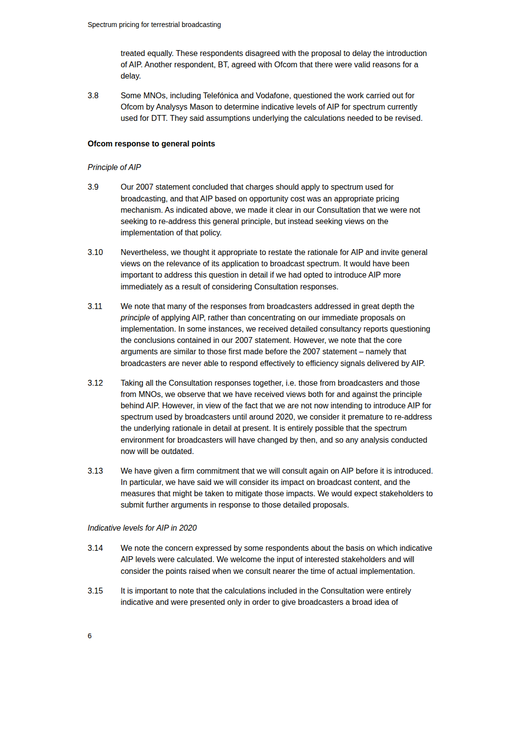Spectrum pricing for terrestrial broadcasting
treated equally. These respondents disagreed with the proposal to delay the introduction of AIP. Another respondent, BT, agreed with Ofcom that there were valid reasons for a delay.
3.8
Some MNOs, including Telefónica and Vodafone, questioned the work carried out for Ofcom by Analysys Mason to determine indicative levels of AIP for spectrum currently used for DTT. They said assumptions underlying the calculations needed to be revised.
Ofcom response to general points
Principle of AIP
3.9
Our 2007 statement concluded that charges should apply to spectrum used for broadcasting, and that AIP based on opportunity cost was an appropriate pricing mechanism. As indicated above, we made it clear in our Consultation that we were not seeking to re-address this general principle, but instead seeking views on the implementation of that policy.
3.10
Nevertheless, we thought it appropriate to restate the rationale for AIP and invite general views on the relevance of its application to broadcast spectrum. It would have been important to address this question in detail if we had opted to introduce AIP more immediately as a result of considering Consultation responses.
3.11
We note that many of the responses from broadcasters addressed in great depth the principle of applying AIP, rather than concentrating on our immediate proposals on implementation. In some instances, we received detailed consultancy reports questioning the conclusions contained in our 2007 statement. However, we note that the core arguments are similar to those first made before the 2007 statement – namely that broadcasters are never able to respond effectively to efficiency signals delivered by AIP.
3.12
Taking all the Consultation responses together, i.e. those from broadcasters and those from MNOs, we observe that we have received views both for and against the principle behind AIP. However, in view of the fact that we are not now intending to introduce AIP for spectrum used by broadcasters until around 2020, we consider it premature to re-address the underlying rationale in detail at present. It is entirely possible that the spectrum environment for broadcasters will have changed by then, and so any analysis conducted now will be outdated.
3.13
We have given a firm commitment that we will consult again on AIP before it is introduced. In particular, we have said we will consider its impact on broadcast content, and the measures that might be taken to mitigate those impacts. We would expect stakeholders to submit further arguments in response to those detailed proposals.
Indicative levels for AIP in 2020
3.14
We note the concern expressed by some respondents about the basis on which indicative AIP levels were calculated. We welcome the input of interested stakeholders and will consider the points raised when we consult nearer the time of actual implementation.
3.15
It is important to note that the calculations included in the Consultation were entirely indicative and were presented only in order to give broadcasters a broad idea of
6